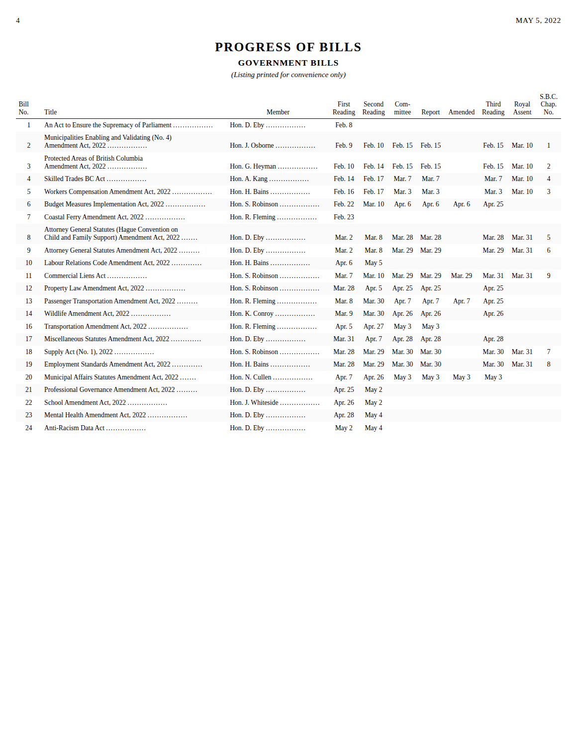4 MAY 5, 2022
PROGRESS OF BILLS
GOVERNMENT BILLS
(Listing printed for convenience only)
| Bill No. | Title | Member | First Reading | Second Reading | Com- mittee | Report | Amended | Third Reading | Royal Assent | S.B.C. Chap. No. |
| --- | --- | --- | --- | --- | --- | --- | --- | --- | --- | --- |
| 1 | An Act to Ensure the Supremacy of Parliament ................. | Hon. D. Eby ................. | Feb. 8 | | | | | | | |
| 2 | Municipalities Enabling and Validating (No. 4) Amendment Act, 2022 ................. | Hon. J. Osborne ................. | Feb. 9 | Feb. 10 | Feb. 15 | Feb. 15 | | Feb. 15 | Mar. 10 | 1 |
| 3 | Protected Areas of British Columbia Amendment Act, 2022 ................. | Hon. G. Heyman ................. | Feb. 10 | Feb. 14 | Feb. 15 | Feb. 15 | | Feb. 15 | Mar. 10 | 2 |
| 4 | Skilled Trades BC Act ................. | Hon. A. Kang ................. | Feb. 14 | Feb. 17 | Mar. 7 | Mar. 7 | | Mar. 7 | Mar. 10 | 4 |
| 5 | Workers Compensation Amendment Act, 2022 ................. | Hon. H. Bains ................. | Feb. 16 | Feb. 17 | Mar. 3 | Mar. 3 | | Mar. 3 | Mar. 10 | 3 |
| 6 | Budget Measures Implementation Act, 2022 ................. | Hon. S. Robinson ................. | Feb. 22 | Mar. 10 | Apr. 6 | Apr. 6 | Apr. 6 | Apr. 25 | | |
| 7 | Coastal Ferry Amendment Act, 2022 ................. | Hon. R. Fleming ................. | Feb. 23 | | | | | | | |
| 8 | Attorney General Statutes (Hague Convention on Child and Family Support) Amendment Act, 2022 ....... | Hon. D. Eby ................. | Mar. 2 | Mar. 8 | Mar. 28 | Mar. 28 | | Mar. 28 | Mar. 31 | 5 |
| 9 | Attorney General Statutes Amendment Act, 2022 ......... | Hon. D. Eby ................. | Mar. 2 | Mar. 8 | Mar. 29 | Mar. 29 | | Mar. 29 | Mar. 31 | 6 |
| 10 | Labour Relations Code Amendment Act, 2022 ............. | Hon. H. Bains ................. | Apr. 6 | May 5 | | | | | | |
| 11 | Commercial Liens Act ................. | Hon. S. Robinson ................. | Mar. 7 | Mar. 10 | Mar. 29 | Mar. 29 | Mar. 29 | Mar. 31 | Mar. 31 | 9 |
| 12 | Property Law Amendment Act, 2022 ................. | Hon. S. Robinson ................. | Mar. 28 | Apr. 5 | Apr. 25 | Apr. 25 | | Apr. 25 | | |
| 13 | Passenger Transportation Amendment Act, 2022 ......... | Hon. R. Fleming ................. | Mar. 8 | Mar. 30 | Apr. 7 | Apr. 7 | Apr. 7 | Apr. 25 | | |
| 14 | Wildlife Amendment Act, 2022 ................. | Hon. K. Conroy ................. | Mar. 9 | Mar. 30 | Apr. 26 | Apr. 26 | | Apr. 26 | | |
| 16 | Transportation Amendment Act, 2022 ................. | Hon. R. Fleming ................. | Apr. 5 | Apr. 27 | May 3 | May 3 | | | | |
| 17 | Miscellaneous Statutes Amendment Act, 2022 ............. | Hon. D. Eby ................. | Mar. 31 | Apr. 7 | Apr. 28 | Apr. 28 | | Apr. 28 | | |
| 18 | Supply Act (No. 1), 2022 ................. | Hon. S. Robinson ................. | Mar. 28 | Mar. 29 | Mar. 30 | Mar. 30 | | Mar. 30 | Mar. 31 | 7 |
| 19 | Employment Standards Amendment Act, 2022 ............. | Hon. H. Bains ................. | Mar. 28 | Mar. 29 | Mar. 30 | Mar. 30 | | Mar. 30 | Mar. 31 | 8 |
| 20 | Municipal Affairs Statutes Amendment Act, 2022 ....... | Hon. N. Cullen ................. | Apr. 7 | Apr. 26 | May 3 | May 3 | May 3 | May 3 | | |
| 21 | Professional Governance Amendment Act, 2022 ......... | Hon. D. Eby ................. | Apr. 25 | May 2 | | | | | | |
| 22 | School Amendment Act, 2022 ................. | Hon. J. Whiteside ................. | Apr. 26 | May 2 | | | | | | |
| 23 | Mental Health Amendment Act, 2022 ................. | Hon. D. Eby ................. | Apr. 28 | May 4 | | | | | | |
| 24 | Anti-Racism Data Act ................. | Hon. D. Eby ................. | May 2 | May 4 | | | | | | |